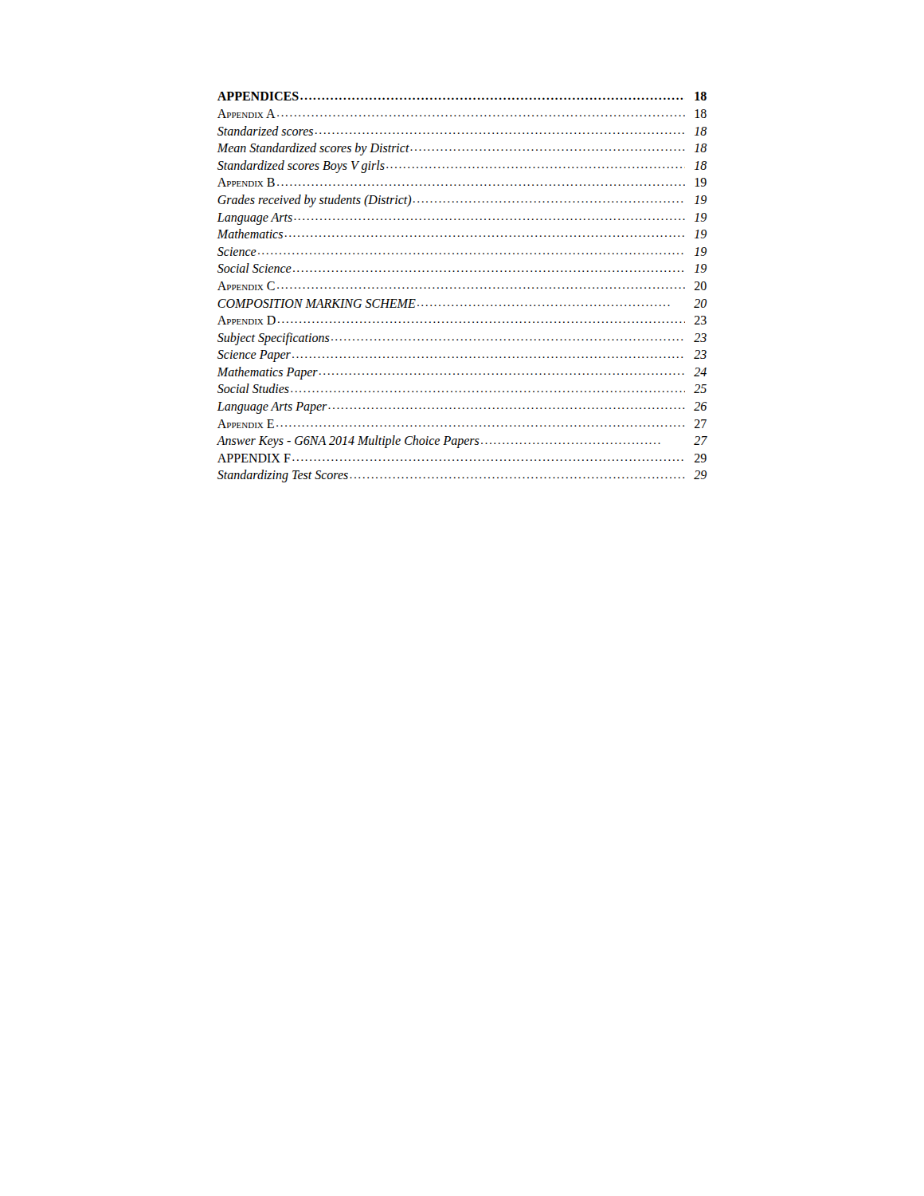Appendices .................................................................................................................. 18
Appendix A ......................................................................................................... 18
Standarized scores ............................................................................................. 18
Mean Standardized scores by District ................................................................. 18
Standardized scores Boys V girls ......................................................................... 18
Appendix B ......................................................................................................... 19
Grades received by students (District) ................................................................. 19
Language Arts ..................................................................................................... 19
Mathematics ....................................................................................................... 19
Science .............................................................................................................. 19
Social Science ..................................................................................................... 19
Appendix C ......................................................................................................... 20
COMPOSITION MARKING SCHEME ........................................................... 20
Appendix D ......................................................................................................... 23
Subject Specifications ....................................................................................... 23
Science Paper ..................................................................................................... 23
Mathematics Paper ............................................................................................ 24
Social Studies ..................................................................................................... 25
Language Arts Paper ......................................................................................... 26
Appendix E ......................................................................................................... 27
Answer Keys - G6NA 2014 Multiple Choice Papers .......................................... 27
Appendix F ......................................................................................................... 29
Standardizing Test Scores .................................................................................. 29